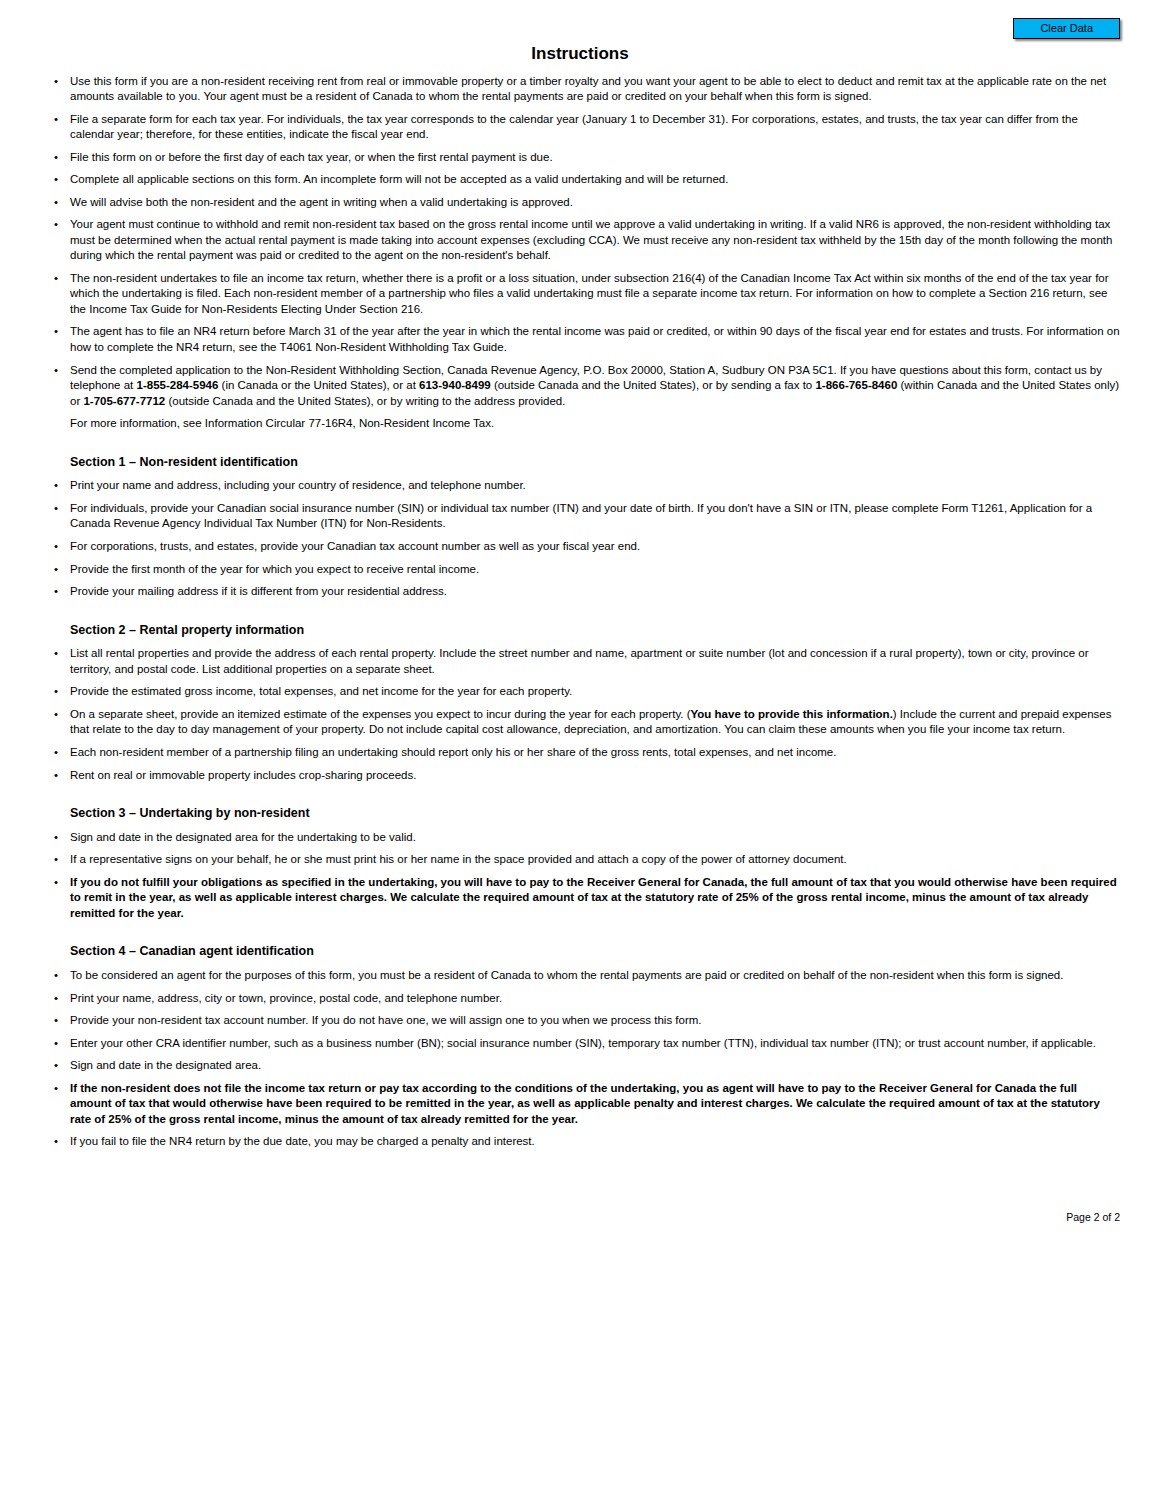Clear Data
Instructions
Use this form if you are a non-resident receiving rent from real or immovable property or a timber royalty and you want your agent to be able to elect to deduct and remit tax at the applicable rate on the net amounts available to you. Your agent must be a resident of Canada to whom the rental payments are paid or credited on your behalf when this form is signed.
File a separate form for each tax year. For individuals, the tax year corresponds to the calendar year (January 1 to December 31). For corporations, estates, and trusts, the tax year can differ from the calendar year; therefore, for these entities, indicate the fiscal year end.
File this form on or before the first day of each tax year, or when the first rental payment is due.
Complete all applicable sections on this form. An incomplete form will not be accepted as a valid undertaking and will be returned.
We will advise both the non-resident and the agent in writing when a valid undertaking is approved.
Your agent must continue to withhold and remit non-resident tax based on the gross rental income until we approve a valid undertaking in writing. If a valid NR6 is approved, the non-resident withholding tax must be determined when the actual rental payment is made taking into account expenses (excluding CCA). We must receive any non-resident tax withheld by the 15th day of the month following the month during which the rental payment was paid or credited to the agent on the non-resident's behalf.
The non-resident undertakes to file an income tax return, whether there is a profit or a loss situation, under subsection 216(4) of the Canadian Income Tax Act within six months of the end of the tax year for which the undertaking is filed. Each non-resident member of a partnership who files a valid undertaking must file a separate income tax return. For information on how to complete a Section 216 return, see the Income Tax Guide for Non-Residents Electing Under Section 216.
The agent has to file an NR4 return before March 31 of the year after the year in which the rental income was paid or credited, or within 90 days of the fiscal year end for estates and trusts. For information on how to complete the NR4 return, see the T4061 Non-Resident Withholding Tax Guide.
Send the completed application to the Non-Resident Withholding Section, Canada Revenue Agency, P.O. Box 20000, Station A, Sudbury ON P3A 5C1. If you have questions about this form, contact us by telephone at 1-855-284-5946 (in Canada or the United States), or at 613-940-8499 (outside Canada and the United States), or by sending a fax to 1-866-765-8460 (within Canada and the United States only) or 1-705-677-7712 (outside Canada and the United States), or by writing to the address provided.
For more information, see Information Circular 77-16R4, Non-Resident Income Tax.
Section 1 – Non-resident identification
Print your name and address, including your country of residence, and telephone number.
For individuals, provide your Canadian social insurance number (SIN) or individual tax number (ITN) and your date of birth. If you don't have a SIN or ITN, please complete Form T1261, Application for a Canada Revenue Agency Individual Tax Number (ITN) for Non-Residents.
For corporations, trusts, and estates, provide your Canadian tax account number as well as your fiscal year end.
Provide the first month of the year for which you expect to receive rental income.
Provide your mailing address if it is different from your residential address.
Section 2 – Rental property information
List all rental properties and provide the address of each rental property. Include the street number and name, apartment or suite number (lot and concession if a rural property), town or city, province or territory, and postal code. List additional properties on a separate sheet.
Provide the estimated gross income, total expenses, and net income for the year for each property.
On a separate sheet, provide an itemized estimate of the expenses you expect to incur during the year for each property. (You have to provide this information.) Include the current and prepaid expenses that relate to the day to day management of your property. Do not include capital cost allowance, depreciation, and amortization. You can claim these amounts when you file your income tax return.
Each non-resident member of a partnership filing an undertaking should report only his or her share of the gross rents, total expenses, and net income.
Rent on real or immovable property includes crop-sharing proceeds.
Section 3 – Undertaking by non-resident
Sign and date in the designated area for the undertaking to be valid.
If a representative signs on your behalf, he or she must print his or her name in the space provided and attach a copy of the power of attorney document.
If you do not fulfill your obligations as specified in the undertaking, you will have to pay to the Receiver General for Canada, the full amount of tax that you would otherwise have been required to remit in the year, as well as applicable interest charges. We calculate the required amount of tax at the statutory rate of 25% of the gross rental income, minus the amount of tax already remitted for the year.
Section 4 – Canadian agent identification
To be considered an agent for the purposes of this form, you must be a resident of Canada to whom the rental payments are paid or credited on behalf of the non-resident when this form is signed.
Print your name, address, city or town, province, postal code, and telephone number.
Provide your non-resident tax account number. If you do not have one, we will assign one to you when we process this form.
Enter your other CRA identifier number, such as a business number (BN); social insurance number (SIN), temporary tax number (TTN), individual tax number (ITN); or trust account number, if applicable.
Sign and date in the designated area.
If the non-resident does not file the income tax return or pay tax according to the conditions of the undertaking, you as agent will have to pay to the Receiver General for Canada the full amount of tax that would otherwise have been required to be remitted in the year, as well as applicable penalty and interest charges. We calculate the required amount of tax at the statutory rate of 25% of the gross rental income, minus the amount of tax already remitted for the year.
If you fail to file the NR4 return by the due date, you may be charged a penalty and interest.
Page 2 of 2